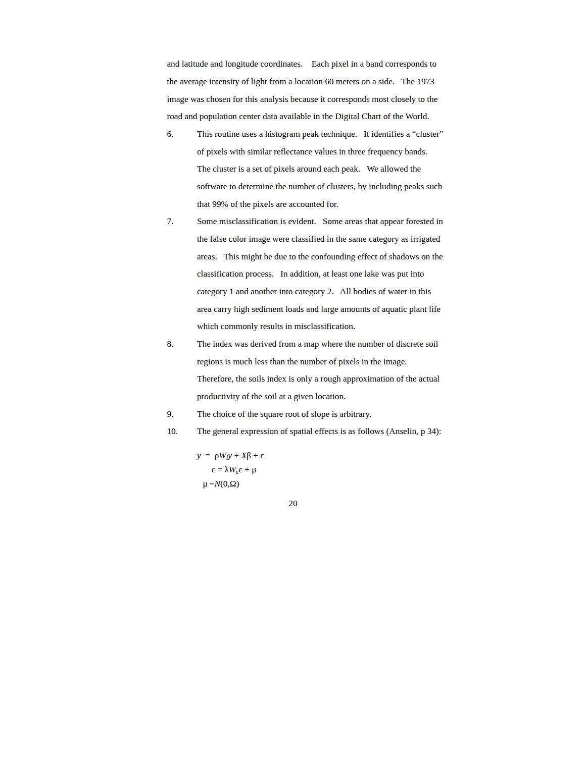and latitude and longitude coordinates. Each pixel in a band corresponds to the average intensity of light from a location 60 meters on a side. The 1973 image was chosen for this analysis because it corresponds most closely to the road and population center data available in the Digital Chart of the World.
6. This routine uses a histogram peak technique. It identifies a “cluster” of pixels with similar reflectance values in three frequency bands. The cluster is a set of pixels around each peak. We allowed the software to determine the number of clusters, by including peaks such that 99% of the pixels are accounted for.
7. Some misclassification is evident. Some areas that appear forested in the false color image were classified in the same category as irrigated areas. This might be due to the confounding effect of shadows on the classification process. In addition, at least one lake was put into category 1 and another into category 2. All bodies of water in this area carry high sediment loads and large amounts of aquatic plant life which commonly results in misclassification.
8. The index was derived from a map where the number of discrete soil regions is much less than the number of pixels in the image. Therefore, the soils index is only a rough approximation of the actual productivity of the soil at a given location.
9. The choice of the square root of slope is arbitrary.
10. The general expression of spatial effects is as follows (Anselin, p 34):
y = ρWly + Xβ + ε
ε = λWεε + μ
μ ~N(0,Ω)
20